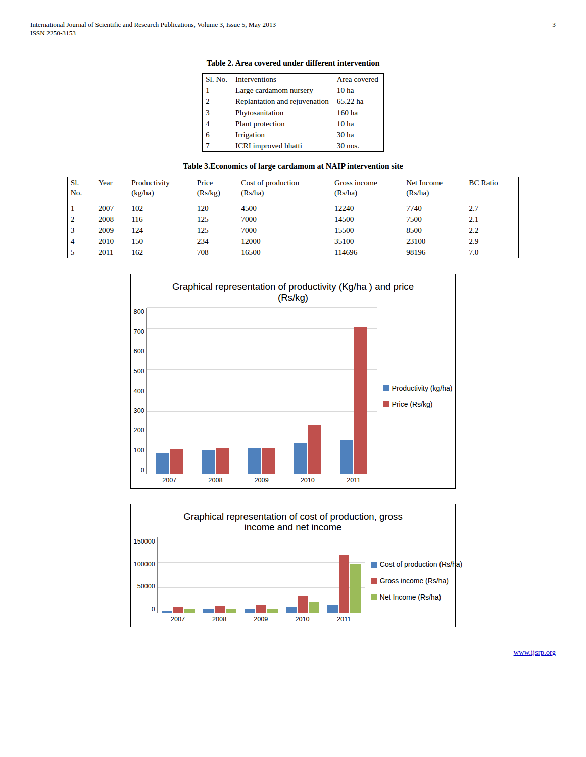International Journal of Scientific and Research Publications, Volume 3, Issue 5, May 2013
ISSN 2250-3153 3
Table 2. Area covered under different intervention
| Sl. No. | Interventions | Area covered |
| --- | --- | --- |
| 1 | Large cardamom nursery | 10 ha |
| 2 | Replantation and rejuvenation | 65.22 ha |
| 3 | Phytosanitation | 160 ha |
| 4 | Plant protection | 10 ha |
| 6 | Irrigation | 30 ha |
| 7 | ICRI improved bhatti | 30 nos. |
Table 3.Economics of large cardamom at NAIP intervention site
| Sl. No. | Year | Productivity (kg/ha) | Price (Rs/kg) | Cost of production (Rs/ha) | Gross income (Rs/ha) | Net Income (Rs/ha) | BC Ratio |
| --- | --- | --- | --- | --- | --- | --- | --- |
| 1 | 2007 | 102 | 120 | 4500 | 12240 | 7740 | 2.7 |
| 2 | 2008 | 116 | 125 | 7000 | 14500 | 7500 | 2.1 |
| 3 | 2009 | 124 | 125 | 7000 | 15500 | 8500 | 2.2 |
| 4 | 2010 | 150 | 234 | 12000 | 35100 | 23100 | 2.9 |
| 5 | 2011 | 162 | 708 | 16500 | 114696 | 98196 | 7.0 |
Graphical representation of productivity (Kg/ha ) and price
(Rs/kg)
800 700 600 500 400 300 200 100 0
2007 2008 2009 2010 2011
Productivity (kg/ha)
Price (Rs/kg)
Graphical representation of cost of production, gross
income and net income
150000 100000 50000 0
2007 2008 2009 2010 2011
Cost of production (Rs/ha)
Gross income (Rs/ha)
Net Income (Rs/ha)
www.ijsrp.org